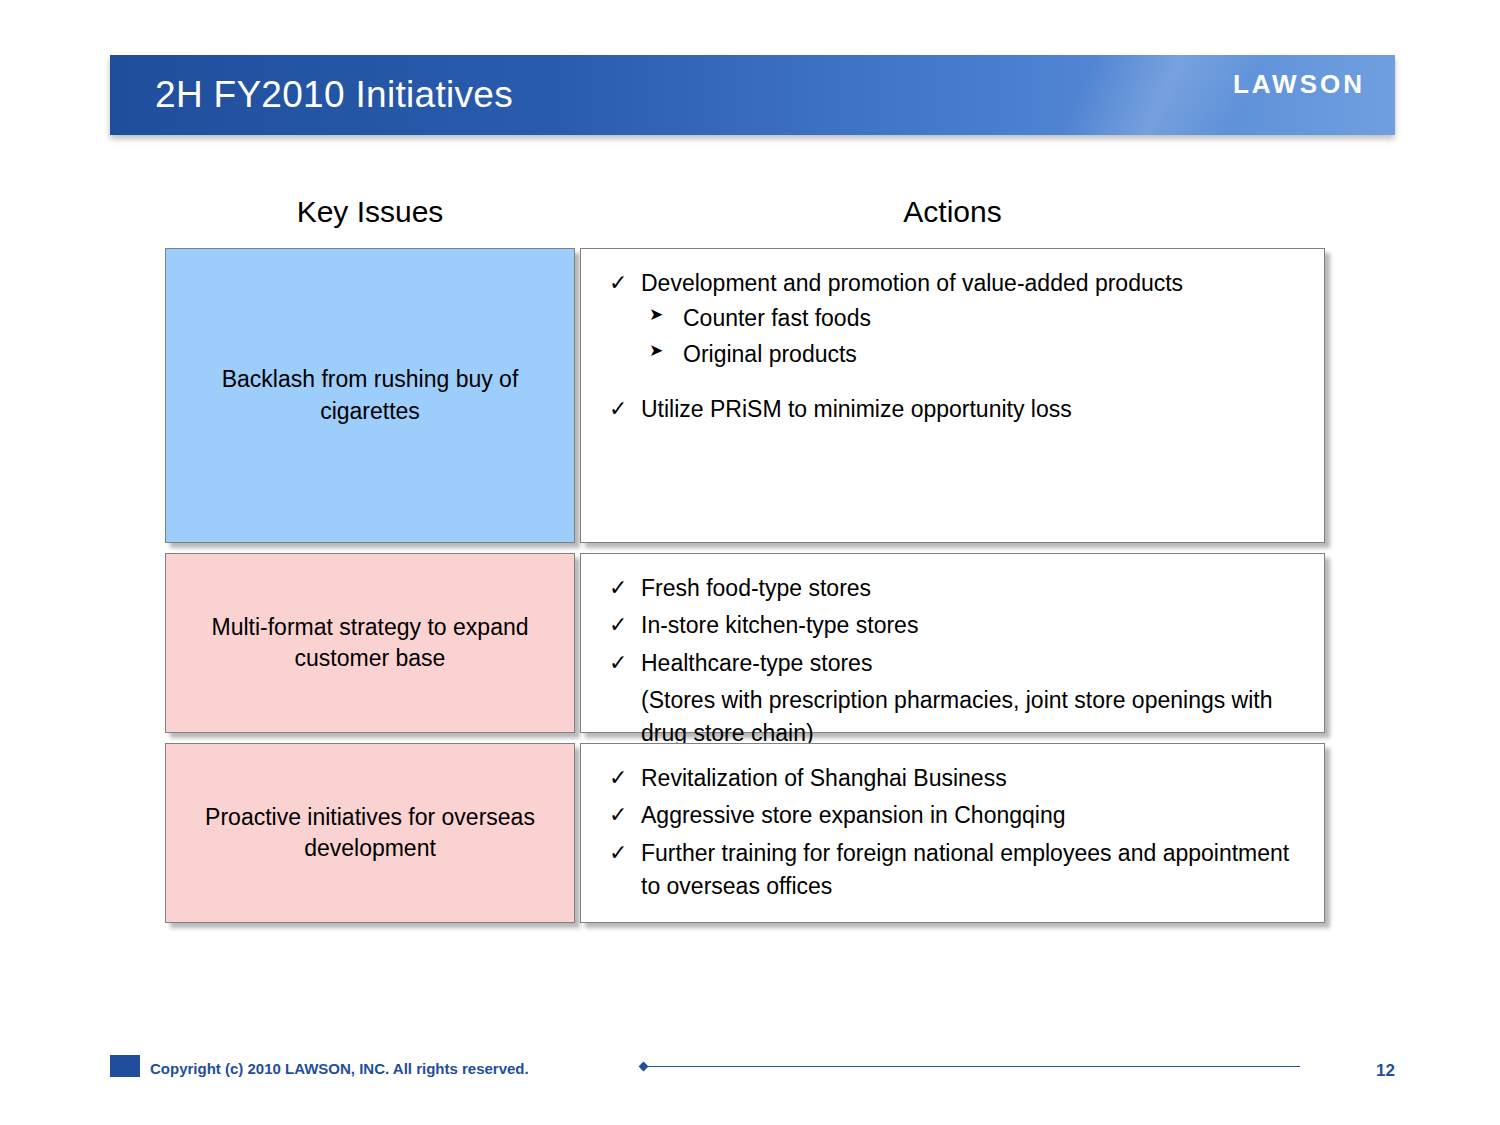2H FY2010 Initiatives
LAWSON
Key Issues
Actions
Backlash from rushing buy of cigarettes
Development and promotion of value-added products
Counter fast foods
Original products
Utilize PRiSM to minimize opportunity loss
Multi-format strategy to expand customer base
Fresh food-type stores
In-store kitchen-type stores
Healthcare-type stores
(Stores with prescription pharmacies, joint store openings with drug store chain)
Proactive initiatives for overseas development
Revitalization of Shanghai Business
Aggressive store expansion in Chongqing
Further training for foreign national employees and appointment to overseas offices
Copyright (c) 2010 LAWSON, INC. All rights reserved.
12